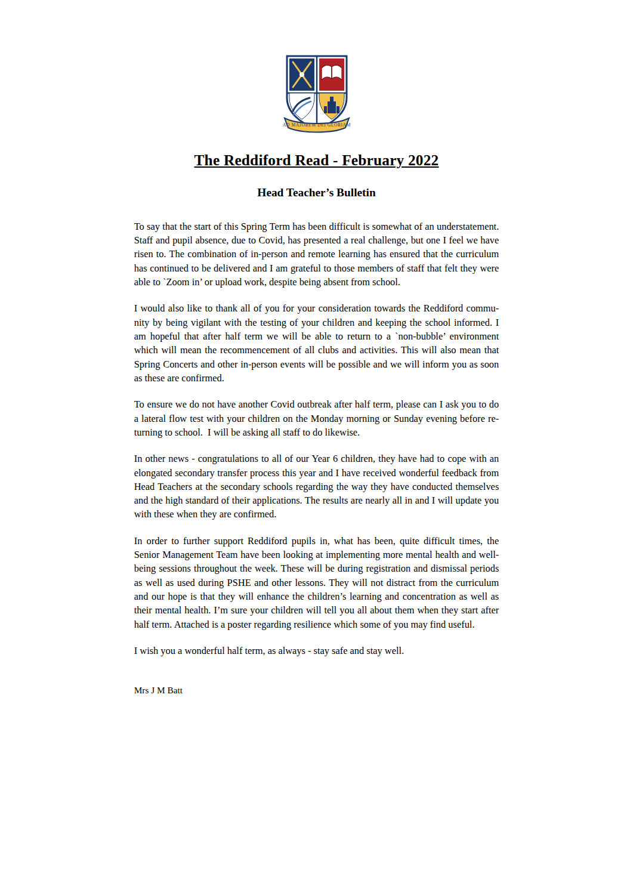AD MAJOREM DEI GLORIAM
The Reddiford Read - February 2022
Head Teacher’s Bulletin
To say that the start of this Spring Term has been difficult is somewhat of an understatement. Staff and pupil absence, due to Covid, has presented a real challenge, but one I feel we have risen to. The combination of in-person and remote learning has ensured that the curriculum has continued to be delivered and I am grateful to those members of staff that felt they were able to `Zoom in’ or upload work, despite being absent from school.
I would also like to thank all of you for your consideration towards the Reddiford community by being vigilant with the testing of your children and keeping the school informed. I am hopeful that after half term we will be able to return to a `non-bubble’ environment which will mean the recommencement of all clubs and activities. This will also mean that Spring Concerts and other in-person events will be possible and we will inform you as soon as these are confirmed.
To ensure we do not have another Covid outbreak after half term, please can I ask you to do a lateral flow test with your children on the Monday morning or Sunday evening before returning to school. I will be asking all staff to do likewise.
In other news - congratulations to all of our Year 6 children, they have had to cope with an elongated secondary transfer process this year and I have received wonderful feedback from Head Teachers at the secondary schools regarding the way they have conducted themselves and the high standard of their applications. The results are nearly all in and I will update you with these when they are confirmed.
In order to further support Reddiford pupils in, what has been, quite difficult times, the Senior Management Team have been looking at implementing more mental health and wellbeing sessions throughout the week. These will be during registration and dismissal periods as well as used during PSHE and other lessons. They will not distract from the curriculum and our hope is that they will enhance the children’s learning and concentration as well as their mental health. I’m sure your children will tell you all about them when they start after half term. Attached is a poster regarding resilience which some of you may find useful.
I wish you a wonderful half term, as always - stay safe and stay well.
Mrs J M Batt